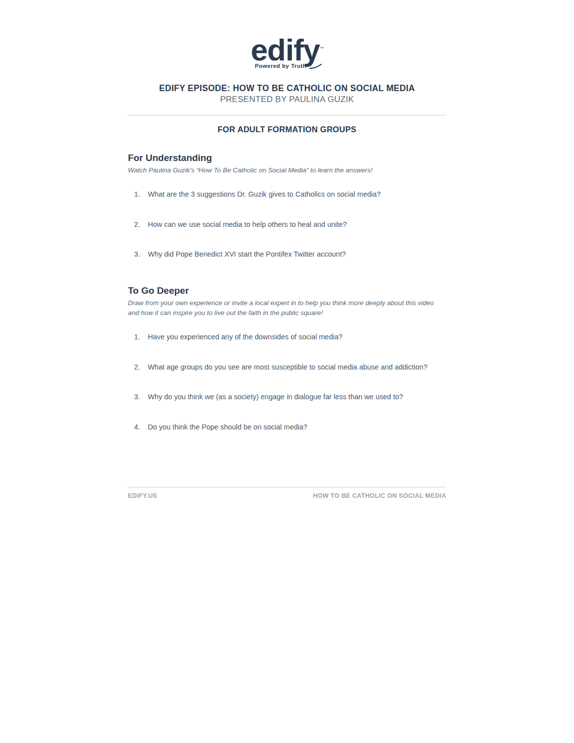edify™
Powered by Truth
Edify Episode: How to Be Catholic on Social Media
Presented by Paulina Guzik
For Adult Formation Groups
For Understanding
Watch Paulina Guzik’s “How To Be Catholic on Social Media” to learn the answers!
What are the 3 suggestions Dr. Guzik gives to Catholics on social media?
How can we use social media to help others to heal and unite?
Why did Pope Benedict XVI start the Pontifex Twitter account?
To Go Deeper
Draw from your own experience or invite a local expert in to help you think more deeply about this video and how it can inspire you to live out the faith in the public square!
Have you experienced any of the downsides of social media?
What age groups do you see are most susceptible to social media abuse and addiction?
Why do you think we (as a society) engage in dialogue far less than we used to?
Do you think the Pope should be on social media?
Edify.us How to Be Catholic on Social Media